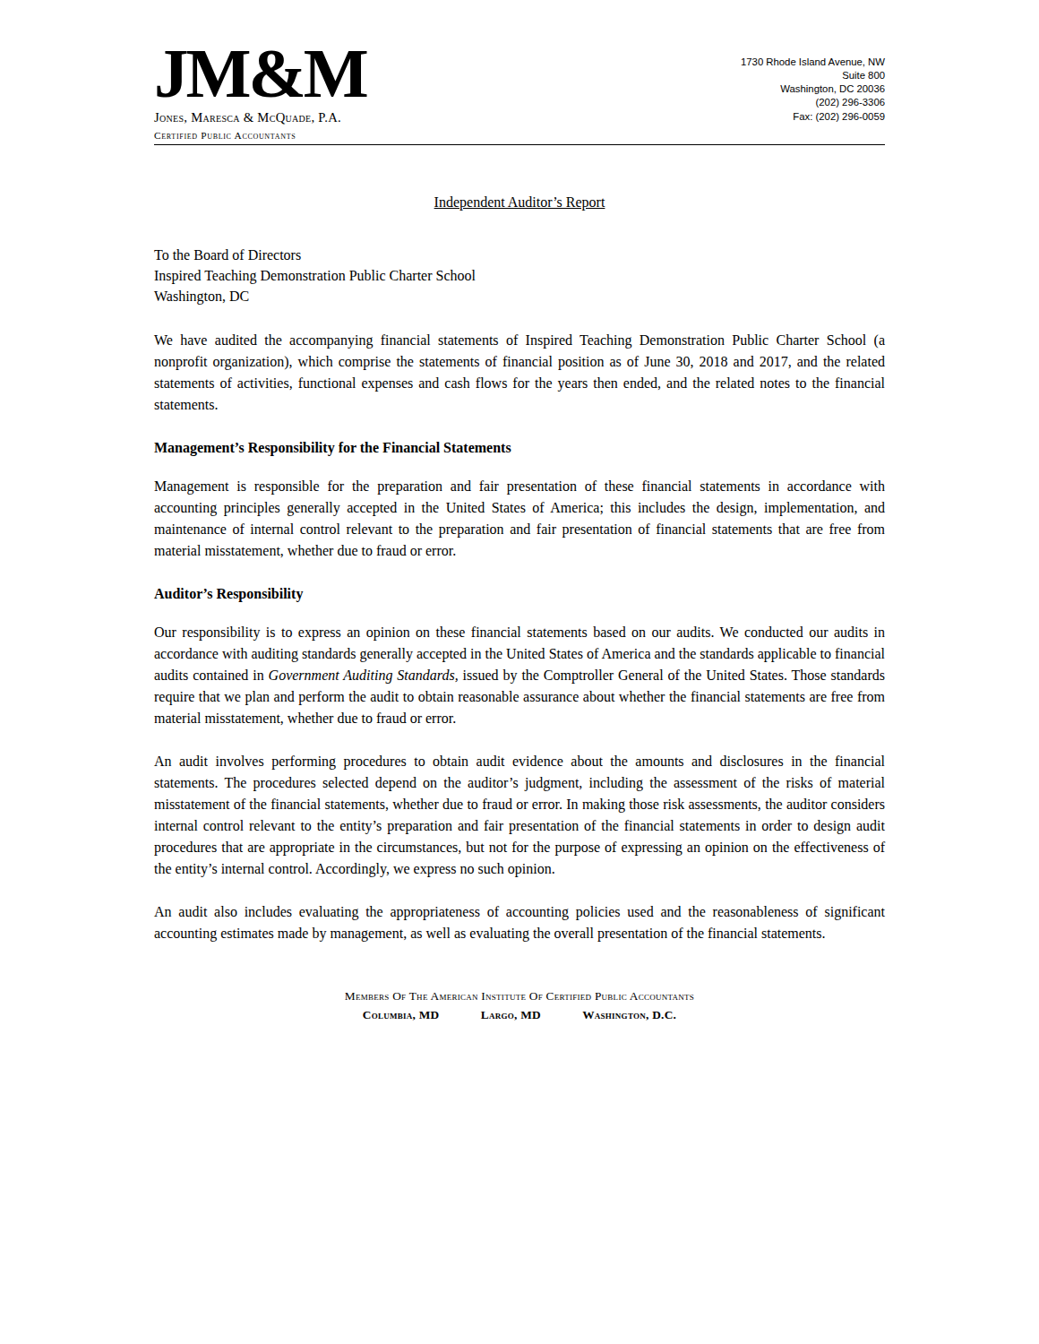JM&M
Jones, Maresca & McQuade, P.A.
Certified Public Accountants
1730 Rhode Island Avenue, NW
Suite 800
Washington, DC 20036
(202) 296-3306
Fax: (202) 296-0059
Independent Auditor’s Report
To the Board of Directors
Inspired Teaching Demonstration Public Charter School
Washington, DC
We have audited the accompanying financial statements of Inspired Teaching Demonstration Public Charter School (a nonprofit organization), which comprise the statements of financial position as of June 30, 2018 and 2017, and the related statements of activities, functional expenses and cash flows for the years then ended, and the related notes to the financial statements.
Management’s Responsibility for the Financial Statements
Management is responsible for the preparation and fair presentation of these financial statements in accordance with accounting principles generally accepted in the United States of America; this includes the design, implementation, and maintenance of internal control relevant to the preparation and fair presentation of financial statements that are free from material misstatement, whether due to fraud or error.
Auditor’s Responsibility
Our responsibility is to express an opinion on these financial statements based on our audits. We conducted our audits in accordance with auditing standards generally accepted in the United States of America and the standards applicable to financial audits contained in Government Auditing Standards, issued by the Comptroller General of the United States. Those standards require that we plan and perform the audit to obtain reasonable assurance about whether the financial statements are free from material misstatement, whether due to fraud or error.
An audit involves performing procedures to obtain audit evidence about the amounts and disclosures in the financial statements. The procedures selected depend on the auditor’s judgment, including the assessment of the risks of material misstatement of the financial statements, whether due to fraud or error. In making those risk assessments, the auditor considers internal control relevant to the entity’s preparation and fair presentation of the financial statements in order to design audit procedures that are appropriate in the circumstances, but not for the purpose of expressing an opinion on the effectiveness of the entity’s internal control. Accordingly, we express no such opinion.
An audit also includes evaluating the appropriateness of accounting policies used and the reasonableness of significant accounting estimates made by management, as well as evaluating the overall presentation of the financial statements.
Members Of The American Institute Of Certified Public Accountants
Columbia, MD Largo, MD Washington, D.C.